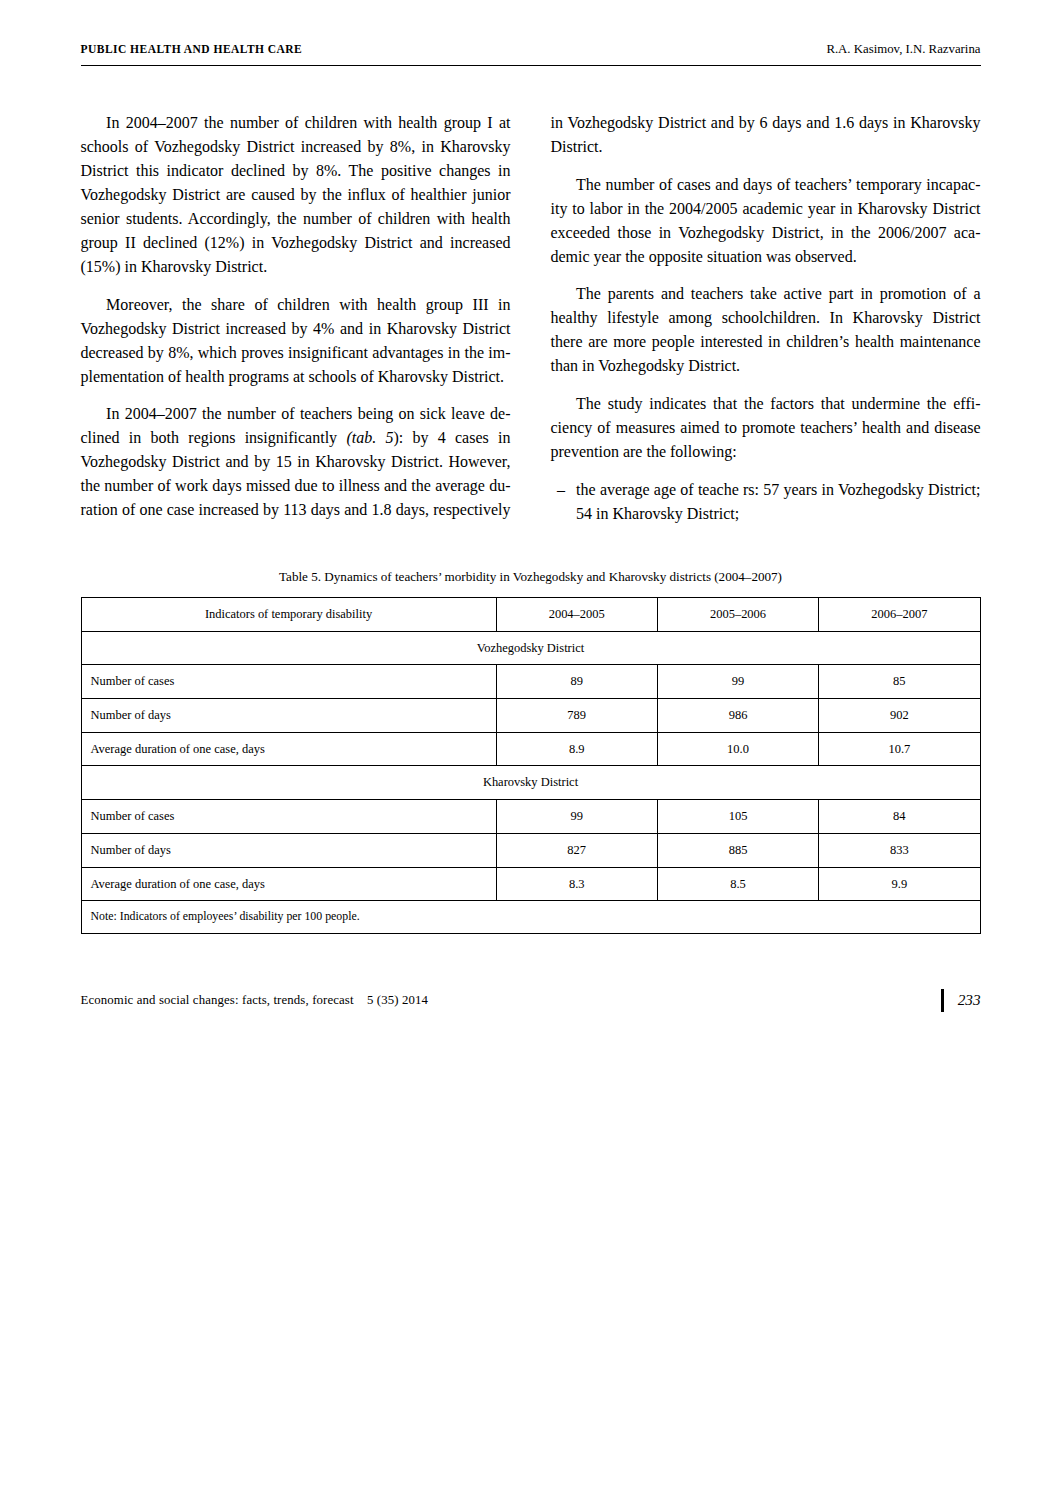Public health and health care R.A. Kasimov, I.N. Razvarina
In 2004–2007 the number of children with health group I at schools of Vozhegodsky District increased by 8%, in Kharovsky District this indicator declined by 8%. The positive changes in Vozhegodsky District are caused by the influx of healthier junior senior students. Accordingly, the number of children with health group II declined (12%) in Vozhegodsky District and increased (15%) in Kharovsky District.
Moreover, the share of children with health group III in Vozhegodsky District increased by 4% and in Kharovsky District decreased by 8%, which proves insignificant advantages in the implementation of health programs at schools of Kharovsky District.
In 2004–2007 the number of teachers being on sick leave declined in both regions insignificantly (tab. 5): by 4 cases in Vozhegodsky District and by 15 in Kharovsky District. However, the number of work days missed due to illness and the average duration of one case increased by 113 days and 1.8 days, respectively in Vozhegodsky District and by 6 days and 1.6 days in Kharovsky District.
The number of cases and days of teachers’ temporary incapacity to labor in the 2004/2005 academic year in Kharovsky District exceeded those in Vozhegodsky District, in the 2006/2007 academic year the opposite situation was observed.
The parents and teachers take active part in promotion of a healthy lifestyle among schoolchildren. In Kharovsky District there are more people interested in children’s health maintenance than in Vozhegodsky District.
The study indicates that the factors that undermine the efficiency of measures aimed to promote teachers’ health and disease prevention are the following:
the average age of teache rs: 57 years in Vozhegodsky District; 54 in Kharovsky District;
Table 5. Dynamics of teachers’ morbidity in Vozhegodsky and Kharovsky districts (2004–2007)
| Indicators of temporary disability | 2004–2005 | 2005–2006 | 2006–2007 |
| --- | --- | --- | --- |
| Vozhegodsky District |
| Number of cases | 89 | 99 | 85 |
| Number of days | 789 | 986 | 902 |
| Average duration of one case, days | 8.9 | 10.0 | 10.7 |
| Kharovsky District |
| Number of cases | 99 | 105 | 84 |
| Number of days | 827 | 885 | 833 |
| Average duration of one case, days | 8.3 | 8.5 | 9.9 |
| Note: Indicators of employees’ disability per 100 people. |
Economic and social changes: facts, trends, forecast 5 (35) 2014 233